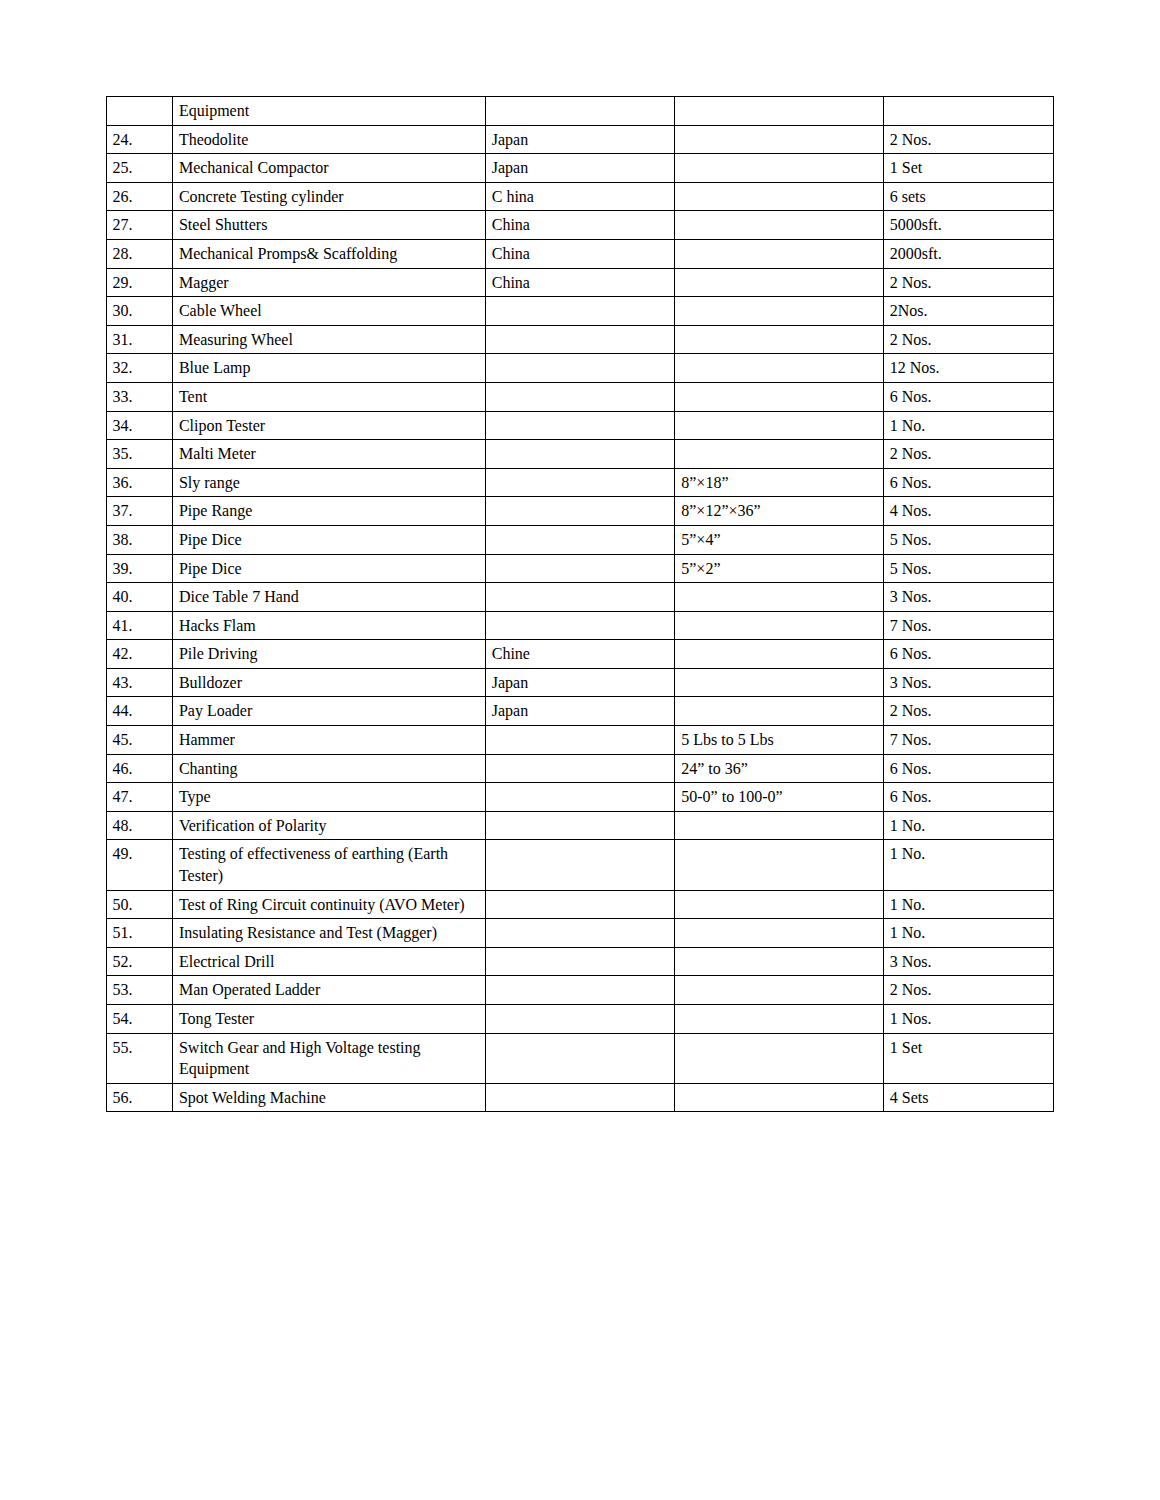| | Equipment | | | |
| 24. | Theodolite | Japan | | 2 Nos. |
| 25. | Mechanical Compactor | Japan | | 1 Set |
| 26. | Concrete Testing cylinder | C hina | | 6 sets |
| 27. | Steel Shutters | China | | 5000sft. |
| 28. | Mechanical Promps& Scaffolding | China | | 2000sft. |
| 29. | Magger | China | | 2 Nos. |
| 30. | Cable Wheel | | | 2Nos. |
| 31. | Measuring Wheel | | | 2 Nos. |
| 32. | Blue Lamp | | | 12 Nos. |
| 33. | Tent | | | 6 Nos. |
| 34. | Clipon Tester | | | 1 No. |
| 35. | Malti Meter | | | 2 Nos. |
| 36. | Sly range | | 8”×18” | 6 Nos. |
| 37. | Pipe Range | | 8”×12”×36” | 4 Nos. |
| 38. | Pipe Dice | | 5”×4” | 5 Nos. |
| 39. | Pipe Dice | | 5”×2” | 5 Nos. |
| 40. | Dice Table 7 Hand | | | 3 Nos. |
| 41. | Hacks Flam | | | 7 Nos. |
| 42. | Pile Driving | Chine | | 6 Nos. |
| 43. | Bulldozer | Japan | | 3 Nos. |
| 44. | Pay Loader | Japan | | 2 Nos. |
| 45. | Hammer | | 5 Lbs to 5 Lbs | 7 Nos. |
| 46. | Chanting | | 24” to 36” | 6 Nos. |
| 47. | Type | | 50-0” to 100-0” | 6 Nos. |
| 48. | Verification of Polarity | | | 1 No. |
| 49. | Testing of effectiveness of earthing (Earth Tester) | | | 1 No. |
| 50. | Test of Ring Circuit continuity (AVO Meter) | | | 1 No. |
| 51. | Insulating Resistance and Test (Magger) | | | 1 No. |
| 52. | Electrical Drill | | | 3 Nos. |
| 53. | Man Operated Ladder | | | 2 Nos. |
| 54. | Tong Tester | | | 1 Nos. |
| 55. | Switch Gear and High Voltage testing Equipment | | | 1 Set |
| 56. | Spot Welding Machine | | | 4 Sets |